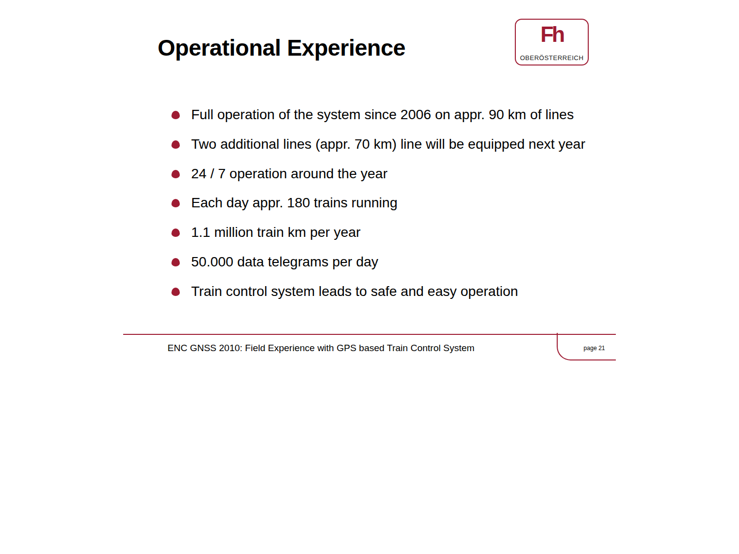Fh
OBERÖSTERREICH
Operational Experience
Full operation of the system since 2006 on appr. 90 km of lines
Two additional lines (appr. 70 km) line will be equipped next year
24 / 7 operation around the year
Each day appr. 180 trains running
1.1 million train km per year
50.000 data telegrams per day
Train control system leads to safe and easy operation
ENC GNSS 2010: Field Experience with GPS based Train Control System
page 21